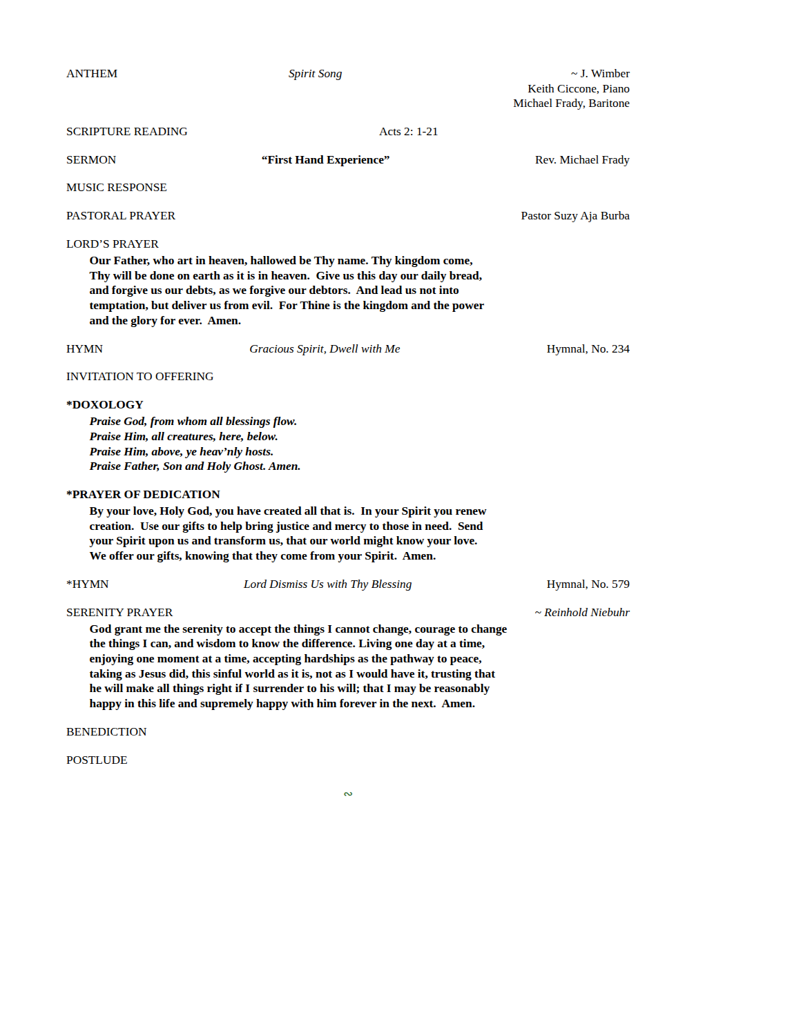ANTHEM
Spirit Song
~ J. Wimber
Keith Ciccone, Piano
Michael Frady, Baritone
SCRIPTURE READING
Acts 2: 1-21
SERMON
“First Hand Experience”
Rev. Michael Frady
MUSIC RESPONSE
PASTORAL PRAYER
Pastor Suzy Aja Burba
LORD’S PRAYER
Our Father, who art in heaven, hallowed be Thy name. Thy kingdom come,
Thy will be done on earth as it is in heaven. Give us this day our daily bread,
and forgive us our debts, as we forgive our debtors. And lead us not into
temptation, but deliver us from evil. For Thine is the kingdom and the power
and the glory for ever. Amen.
HYMN
Gracious Spirit, Dwell with Me
Hymnal, No. 234
INVITATION TO OFFERING
*DOXOLOGY
Praise God, from whom all blessings flow.
Praise Him, all creatures, here, below.
Praise Him, above, ye heav’nly hosts.
Praise Father, Son and Holy Ghost. Amen.
*PRAYER OF DEDICATION
By your love, Holy God, you have created all that is. In your Spirit you renew
creation. Use our gifts to help bring justice and mercy to those in need. Send
your Spirit upon us and transform us, that our world might know your love.
We offer our gifts, knowing that they come from your Spirit. Amen.
*HYMN
Lord Dismiss Us with Thy Blessing
Hymnal, No. 579
SERENITY PRAYER
~ Reinhold Niebuhr
God grant me the serenity to accept the things I cannot change, courage to change
the things I can, and wisdom to know the difference. Living one day at a time,
enjoying one moment at a time, accepting hardships as the pathway to peace,
taking as Jesus did, this sinful world as it is, not as I would have it, trusting that
he will make all things right if I surrender to his will; that I may be reasonably
happy in this life and supremely happy with him forever in the next. Amen.
BENEDICTION
POSTLUDE
∾